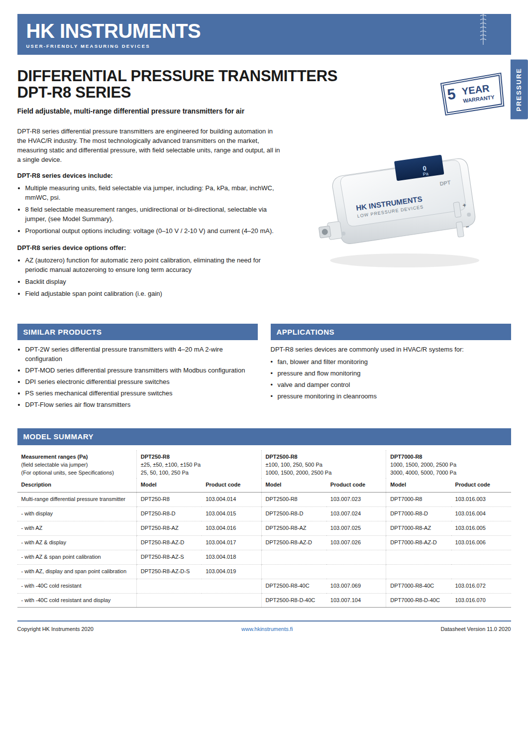PRESSURE
HK INSTRUMENTS
User-friendly measuring devices
DIFFERENTIAL PRESSURE TRANSMITTERS
DPT-R8 SERIES
Field adjustable, multi-range differential pressure transmitters for air
5 YEAR WARRANTY
DPT-R8 series differential pressure transmitters are engineered for building automation in the HVAC/R industry. The most technologically advanced transmitters on the market, measuring static and differential pressure, with field selectable units, range and output, all in a single device.
DPT-R8 series devices include:
Multiple measuring units, field selectable via jumper, including: Pa, kPa, mbar, inchWC, mmWC, psi.
8 field selectable measurement ranges, unidirectional or bi-directional, selectable via jumper, (see Model Summary).
Proportional output options including: voltage (0–10 V / 2-10 V) and current (4–20 mA).
DPT-R8 series device options offer:
AZ (autozero) function for automatic zero point calibration, eliminating the need for periodic manual autozeroing to ensure long term accuracy
Backlit display
Field adjustable span point calibration (i.e. gain)
0 Pa DPT HK INSTRUMENTS LOW PRESSURE DEVICES + −
SIMILAR PRODUCTS
DPT-2W series differential pressure transmitters with 4–20 mA 2-wire configuration
DPT-MOD series differential pressure transmitters with Modbus configuration
DPI series electronic differential pressure switches
PS series mechanical differential pressure switches
DPT-Flow series air flow transmitters
APPLICATIONS
DPT-R8 series devices are commonly used in HVAC/R systems for:
fan, blower and filter monitoring
pressure and flow monitoring
valve and damper control
pressure monitoring in cleanrooms
MODEL SUMMARY
| Measurement ranges (Pa) (field selectable via jumper) (For optional units, see Specifications) | DPT250-R8 ±25, ±50, ±100, ±150 Pa 25, 50, 100, 250 Pa | DPT2500-R8 ±100, 100, 250, 500 Pa 1000, 1500, 2000, 2500 Pa | DPT7000-R8 1000, 1500, 2000, 2500 Pa 3000, 4000, 5000, 7000 Pa |
| --- | --- | --- | --- |
| Description | Model | Product code | Model | Product code | Model | Product code |
| Multi-range differential pressure transmitter | DPT250-R8 | 103.004.014 | DPT2500-R8 | 103.007.023 | DPT7000-R8 | 103.016.003 |
| - with display | DPT250-R8-D | 103.004.015 | DPT2500-R8-D | 103.007.024 | DPT7000-R8-D | 103.016.004 |
| - with AZ | DPT250-R8-AZ | 103.004.016 | DPT2500-R8-AZ | 103.007.025 | DPT7000-R8-AZ | 103.016.005 |
| - with AZ & display | DPT250-R8-AZ-D | 103.004.017 | DPT2500-R8-AZ-D | 103.007.026 | DPT7000-R8-AZ-D | 103.016.006 |
| - with AZ & span point calibration | DPT250-R8-AZ-S | 103.004.018 | | | | |
| - with AZ, display and span point calibration | DPT250-R8-AZ-D-S | 103.004.019 | | | | |
| - with -40C cold resistant | | | DPT2500-R8-40C | 103.007.069 | DPT7000-R8-40C | 103.016.072 |
| - with -40C cold resistant and display | | | DPT2500-R8-D-40C | 103.007.104 | DPT7000-R8-D-40C | 103.016.070 |
Copyright HK Instruments 2020 www.hkinstruments.fi Datasheet Version 11.0 2020